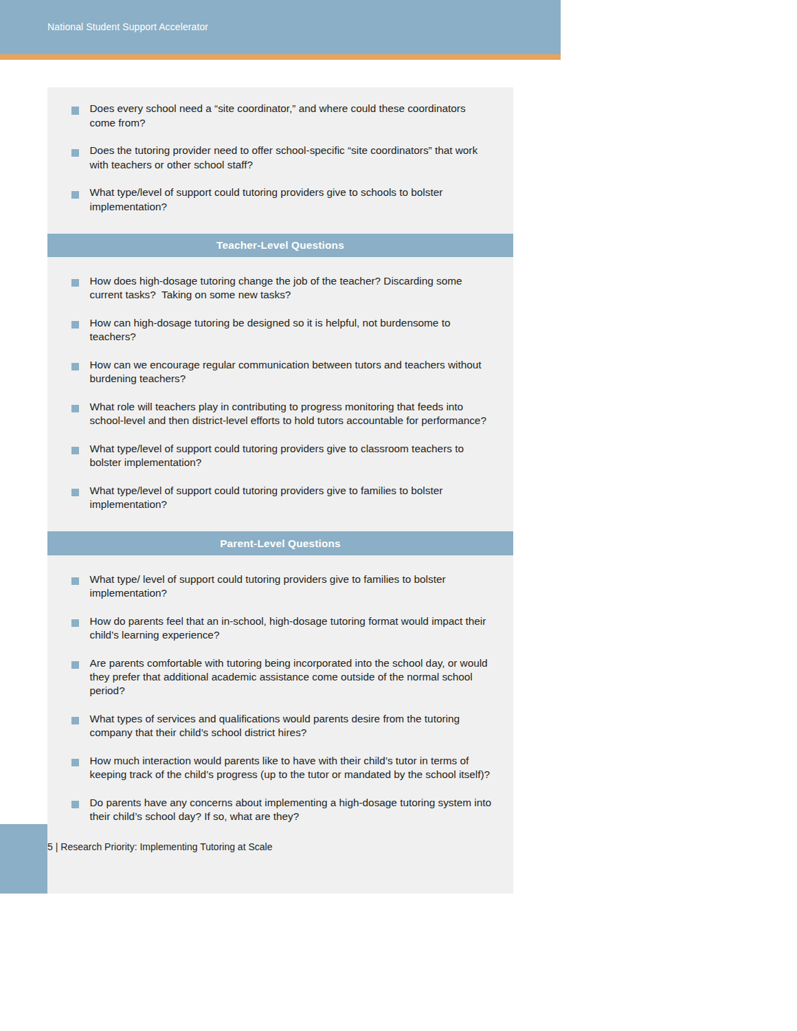National Student Support Accelerator
Does every school need a “site coordinator,” and where could these coordinators come from?
Does the tutoring provider need to offer school-specific “site coordinators” that work with teachers or other school staff?
What type/level of support could tutoring providers give to schools to bolster implementation?
Teacher-Level Questions
How does high-dosage tutoring change the job of the teacher? Discarding some current tasks? Taking on some new tasks?
How can high-dosage tutoring be designed so it is helpful, not burdensome to teachers?
How can we encourage regular communication between tutors and teachers without burdening teachers?
What role will teachers play in contributing to progress monitoring that feeds into school-level and then district-level efforts to hold tutors accountable for performance?
What type/level of support could tutoring providers give to classroom teachers to bolster implementation?
What type/level of support could tutoring providers give to families to bolster implementation?
Parent-Level Questions
What type/ level of support could tutoring providers give to families to bolster implementation?
How do parents feel that an in-school, high-dosage tutoring format would impact their child’s learning experience?
Are parents comfortable with tutoring being incorporated into the school day, or would they prefer that additional academic assistance come outside of the normal school period?
What types of services and qualifications would parents desire from the tutoring company that their child’s school district hires?
How much interaction would parents like to have with their child’s tutor in terms of keeping track of the child’s progress (up to the tutor or mandated by the school itself)?
Do parents have any concerns about implementing a high-dosage tutoring system into their child’s school day? If so, what are they?
5 | Research Priority: Implementing Tutoring at Scale